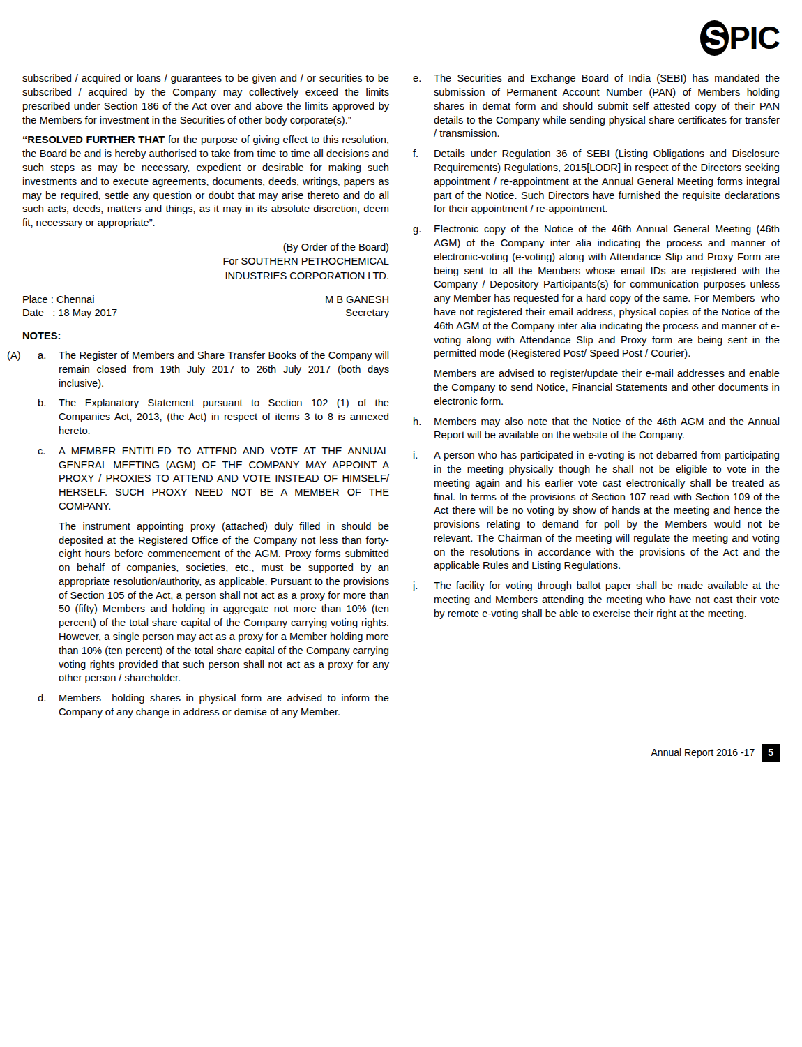SPIC
subscribed / acquired or loans / guarantees to be given and / or securities to be subscribed / acquired by the Company may collectively exceed the limits prescribed under Section 186 of the Act over and above the limits approved by the Members for investment in the Securities of other body corporate(s).”
“RESOLVED FURTHER THAT for the purpose of giving effect to this resolution, the Board be and is hereby authorised to take from time to time all decisions and such steps as may be necessary, expedient or desirable for making such investments and to execute agreements, documents, deeds, writings, papers as may be required, settle any question or doubt that may arise thereto and do all such acts, deeds, matters and things, as it may in its absolute discretion, deem fit, necessary or appropriate”.
(By Order of the Board)
For SOUTHERN PETROCHEMICAL
INDUSTRIES CORPORATION LTD.
| Place : Chennai | M B GANESH |
| Date : 18 May 2017 | Secretary |
NOTES:
(A)
a. The Register of Members and Share Transfer Books of the Company will remain closed from 19th July 2017 to 26th July 2017 (both days inclusive).
b. The Explanatory Statement pursuant to Section 102 (1) of the Companies Act, 2013, (the Act) in respect of items 3 to 8 is annexed hereto.
c. A Member entitled to attend and vote at the Annual General Meeting (AGM) of the Company may appoint a proxy / proxies to attend and vote instead of himself/ herself. Such proxy need not be a member of the Company.
The instrument appointing proxy (attached) duly filled in should be deposited at the Registered Office of the Company not less than forty-eight hours before commencement of the AGM. Proxy forms submitted on behalf of companies, societies, etc., must be supported by an appropriate resolution/authority, as applicable. Pursuant to the provisions of Section 105 of the Act, a person shall not act as a proxy for more than 50 (fifty) Members and holding in aggregate not more than 10% (ten percent) of the total share capital of the Company carrying voting rights. However, a single person may act as a proxy for a Member holding more than 10% (ten percent) of the total share capital of the Company carrying voting rights provided that such person shall not act as a proxy for any other person / shareholder.
d. Members holding shares in physical form are advised to inform the Company of any change in address or demise of any Member.
e. The Securities and Exchange Board of India (SEBI) has mandated the submission of Permanent Account Number (PAN) of Members holding shares in demat form and should submit self attested copy of their PAN details to the Company while sending physical share certificates for transfer / transmission.
f. Details under Regulation 36 of SEBI (Listing Obligations and Disclosure Requirements) Regulations, 2015[LODR] in respect of the Directors seeking appointment / re-appointment at the Annual General Meeting forms integral part of the Notice. Such Directors have furnished the requisite declarations for their appointment / re-appointment.
g. Electronic copy of the Notice of the 46th Annual General Meeting (46th AGM) of the Company inter alia indicating the process and manner of electronic-voting (e-voting) along with Attendance Slip and Proxy Form are being sent to all the Members whose email IDs are registered with the Company / Depository Participants(s) for communication purposes unless any Member has requested for a hard copy of the same. For Members who have not registered their email address, physical copies of the Notice of the 46th AGM of the Company inter alia indicating the process and manner of e-voting along with Attendance Slip and Proxy form are being sent in the permitted mode (Registered Post/ Speed Post / Courier).
Members are advised to register/update their e-mail addresses and enable the Company to send Notice, Financial Statements and other documents in electronic form.
h. Members may also note that the Notice of the 46th AGM and the Annual Report will be available on the website of the Company.
i. A person who has participated in e-voting is not debarred from participating in the meeting physically though he shall not be eligible to vote in the meeting again and his earlier vote cast electronically shall be treated as final. In terms of the provisions of Section 107 read with Section 109 of the Act there will be no voting by show of hands at the meeting and hence the provisions relating to demand for poll by the Members would not be relevant. The Chairman of the meeting will regulate the meeting and voting on the resolutions in accordance with the provisions of the Act and the applicable Rules and Listing Regulations.
j. The facility for voting through ballot paper shall be made available at the meeting and Members attending the meeting who have not cast their vote by remote e-voting shall be able to exercise their right at the meeting.
Annual Report 2016 -17 5